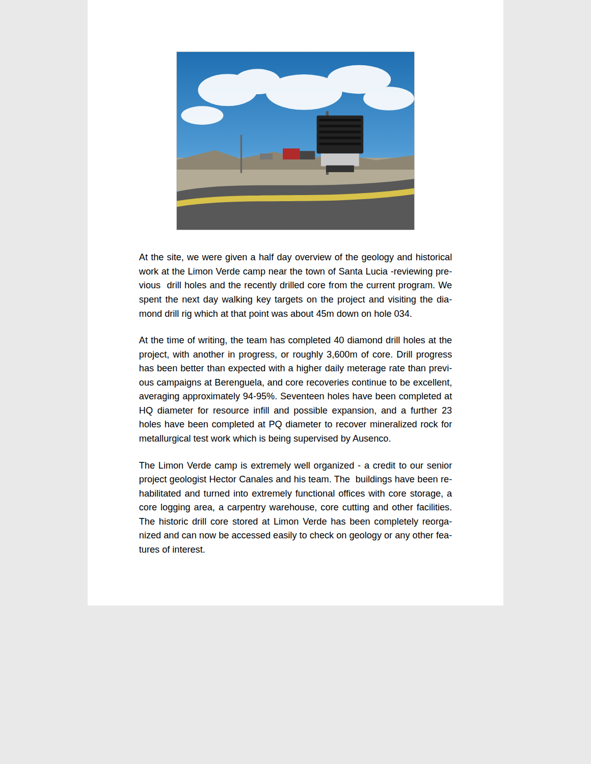At the site, we were given a half day overview of the geology and historical work at the Limon Verde camp near the town of Santa Lucia -reviewing previous drill holes and the recently drilled core from the current program. We spent the next day walking key targets on the project and visiting the diamond drill rig which at that point was about 45m down on hole 034.
At the time of writing, the team has completed 40 diamond drill holes at the project, with another in progress, or roughly 3,600m of core. Drill progress has been better than expected with a higher daily meterage rate than previous campaigns at Berenguela, and core recoveries continue to be excellent, averaging approximately 94-95%. Seventeen holes have been completed at HQ diameter for resource infill and possible expansion, and a further 23 holes have been completed at PQ diameter to recover mineralized rock for metallurgical test work which is being supervised by Ausenco.
The Limon Verde camp is extremely well organized - a credit to our senior project geologist Hector Canales and his team. The buildings have been rehabilitated and turned into extremely functional offices with core storage, a core logging area, a carpentry warehouse, core cutting and other facilities. The historic drill core stored at Limon Verde has been completely reorganized and can now be accessed easily to check on geology or any other features of interest.